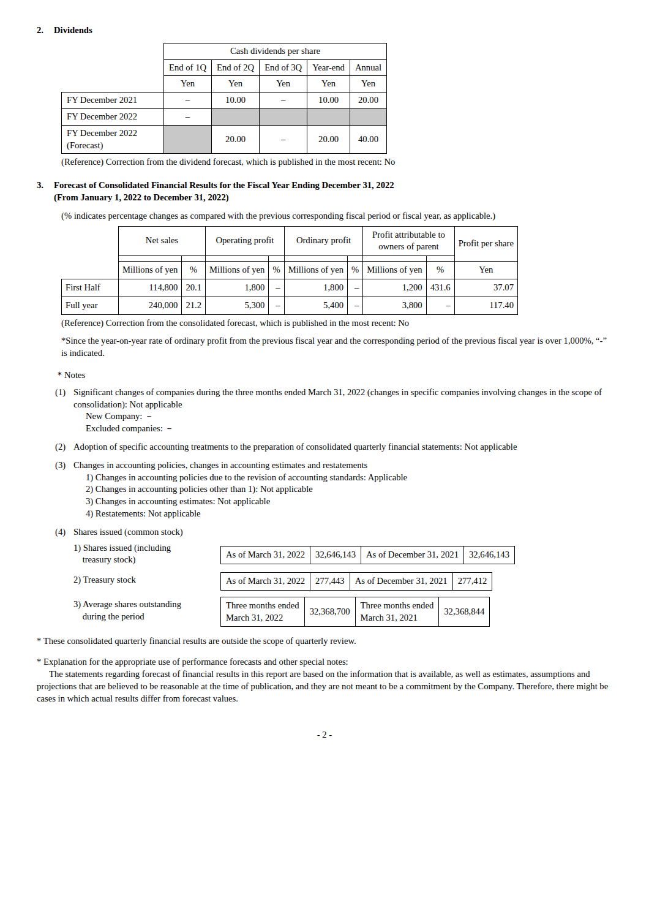2. Dividends
| | Cash dividends per share |
| End of 1Q | End of 2Q | End of 3Q | Year-end | Annual |
| | Yen | Yen | Yen | Yen | Yen |
| FY December 2021 | – | 10.00 | – | 10.00 | 20.00 |
| FY December 2022 | – | | | | |
| FY December 2022 (Forecast) | | 20.00 | – | 20.00 | 40.00 |
(Reference) Correction from the dividend forecast, which is published in the most recent: No
3. Forecast of Consolidated Financial Results for the Fiscal Year Ending December 31, 2022
(From January 1, 2022 to December 31, 2022)
(% indicates percentage changes as compared with the previous corresponding fiscal period or fiscal year, as applicable.)
| | Net sales | Operating profit | Ordinary profit | Profit attributable to owners of parent | Profit per share |
| | Millions of yen | % | Millions of yen | % | Millions of yen | % | Millions of yen | % | Yen |
| First Half | 114,800 | 20.1 | 1,800 | – | 1,800 | – | 1,200 | 431.6 | 37.07 |
| Full year | 240,000 | 21.2 | 5,300 | – | 5,400 | – | 3,800 | – | 117.40 |
(Reference) Correction from the consolidated forecast, which is published in the most recent: No
*Since the year-on-year rate of ordinary profit from the previous fiscal year and the corresponding period of the previous fiscal year is over 1,000%, “-” is indicated.
＊Notes
(1) Significant changes of companies during the three months ended March 31, 2022 (changes in specific companies involving changes in the scope of consolidation): Not applicable
New Company: －
Excluded companies: －
(2) Adoption of specific accounting treatments to the preparation of consolidated quarterly financial statements: Not applicable
(3) Changes in accounting policies, changes in accounting estimates and restatements
1) Changes in accounting policies due to the revision of accounting standards: Applicable
2) Changes in accounting policies other than 1): Not applicable
3) Changes in accounting estimates: Not applicable
4) Restatements: Not applicable
(4) Shares issued (common stock)
1) Shares issued (including
treasury stock)
| As of March 31, 2022 | 32,646,143 | As of December 31, 2021 | 32,646,143 |
2) Treasury stock
| As of March 31, 2022 | 277,443 | As of December 31, 2021 | 277,412 |
3) Average shares outstanding
during the period
| Three months ended March 31, 2022 | 32,368,700 | Three months ended March 31, 2021 | 32,368,844 |
* These consolidated quarterly financial results are outside the scope of quarterly review.
* Explanation for the appropriate use of performance forecasts and other special notes:
The statements regarding forecast of financial results in this report are based on the information that is available, as well as estimates, assumptions and projections that are believed to be reasonable at the time of publication, and they are not meant to be a commitment by the Company. Therefore, there might be cases in which actual results differ from forecast values.
- 2 -